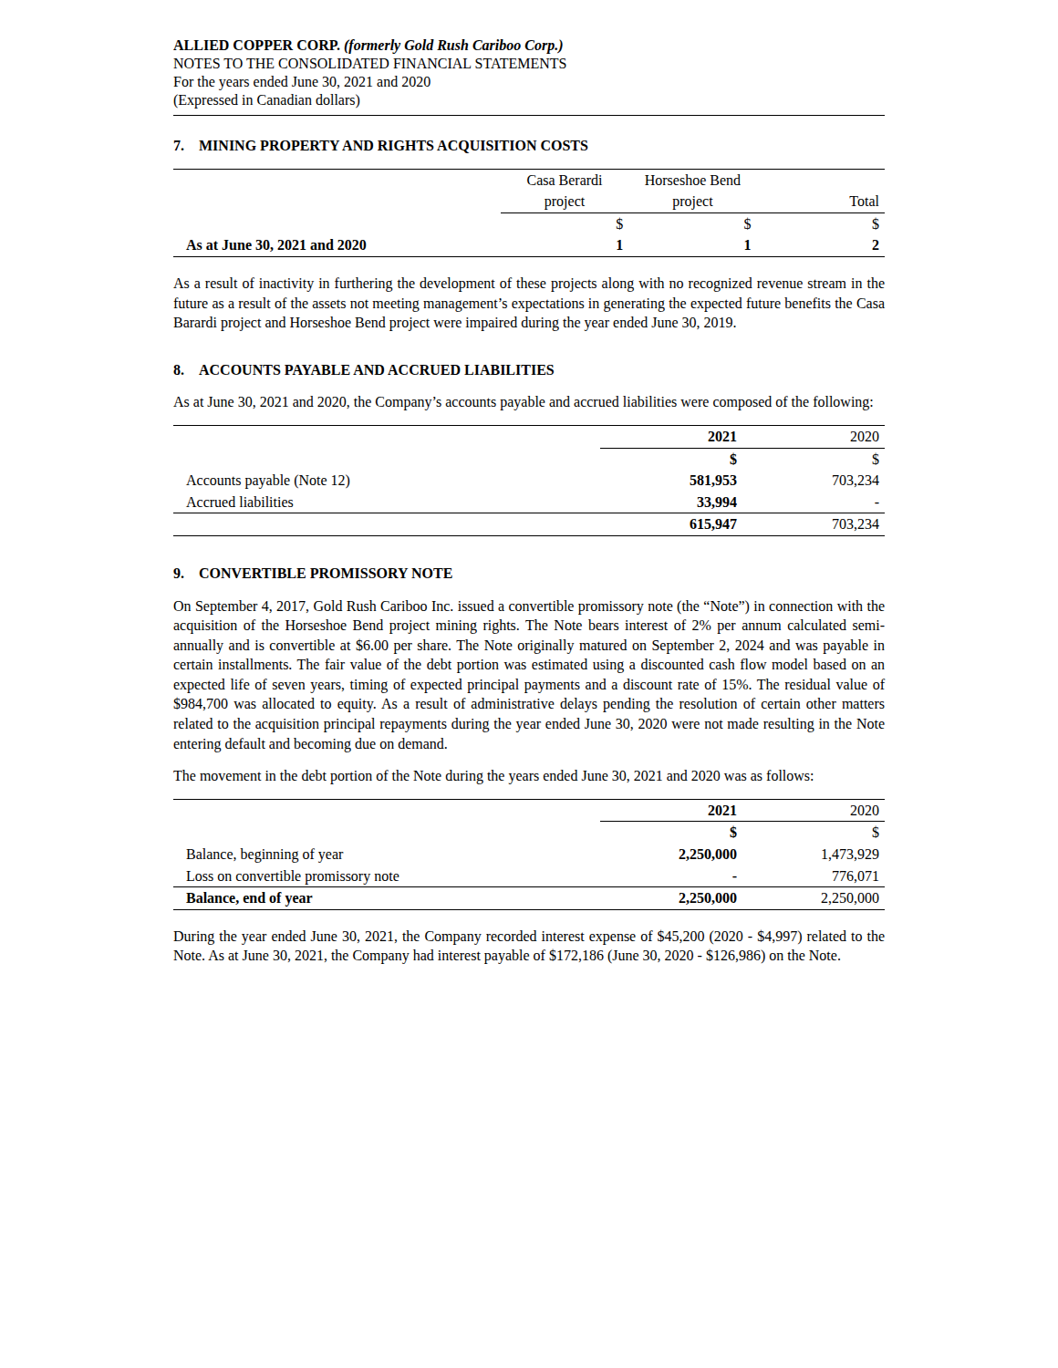ALLIED COPPER CORP. (formerly Gold Rush Cariboo Corp.)
NOTES TO THE CONSOLIDATED FINANCIAL STATEMENTS
For the years ended June 30, 2021 and 2020
(Expressed in Canadian dollars)
7. MINING PROPERTY AND RIGHTS ACQUISITION COSTS
| | Casa Berardi | Horseshoe Bend | |
| | project | project | Total |
| | $ | $ | $ |
| As at June 30, 2021 and 2020 | 1 | 1 | 2 |
As a result of inactivity in furthering the development of these projects along with no recognized revenue stream in the future as a result of the assets not meeting management’s expectations in generating the expected future benefits the Casa Barardi project and Horseshoe Bend project were impaired during the year ended June 30, 2019.
8. ACCOUNTS PAYABLE AND ACCRUED LIABILITIES
As at June 30, 2021 and 2020, the Company’s accounts payable and accrued liabilities were composed of the following:
| | 2021 | 2020 |
| | $ | $ |
| Accounts payable (Note 12) | 581,953 | 703,234 |
| Accrued liabilities | 33,994 | - |
| | 615,947 | 703,234 |
9. CONVERTIBLE PROMISSORY NOTE
On September 4, 2017, Gold Rush Cariboo Inc. issued a convertible promissory note (the “Note”) in connection with the acquisition of the Horseshoe Bend project mining rights. The Note bears interest of 2% per annum calculated semi-annually and is convertible at $6.00 per share. The Note originally matured on September 2, 2024 and was payable in certain installments. The fair value of the debt portion was estimated using a discounted cash flow model based on an expected life of seven years, timing of expected principal payments and a discount rate of 15%. The residual value of $984,700 was allocated to equity. As a result of administrative delays pending the resolution of certain other matters related to the acquisition principal repayments during the year ended June 30, 2020 were not made resulting in the Note entering default and becoming due on demand.
The movement in the debt portion of the Note during the years ended June 30, 2021 and 2020 was as follows:
| | 2021 | 2020 |
| | $ | $ |
| Balance, beginning of year | 2,250,000 | 1,473,929 |
| Loss on convertible promissory note | - | 776,071 |
| Balance, end of year | 2,250,000 | 2,250,000 |
During the year ended June 30, 2021, the Company recorded interest expense of $45,200 (2020 - $4,997) related to the Note. As at June 30, 2021, the Company had interest payable of $172,186 (June 30, 2020 - $126,986) on the Note.